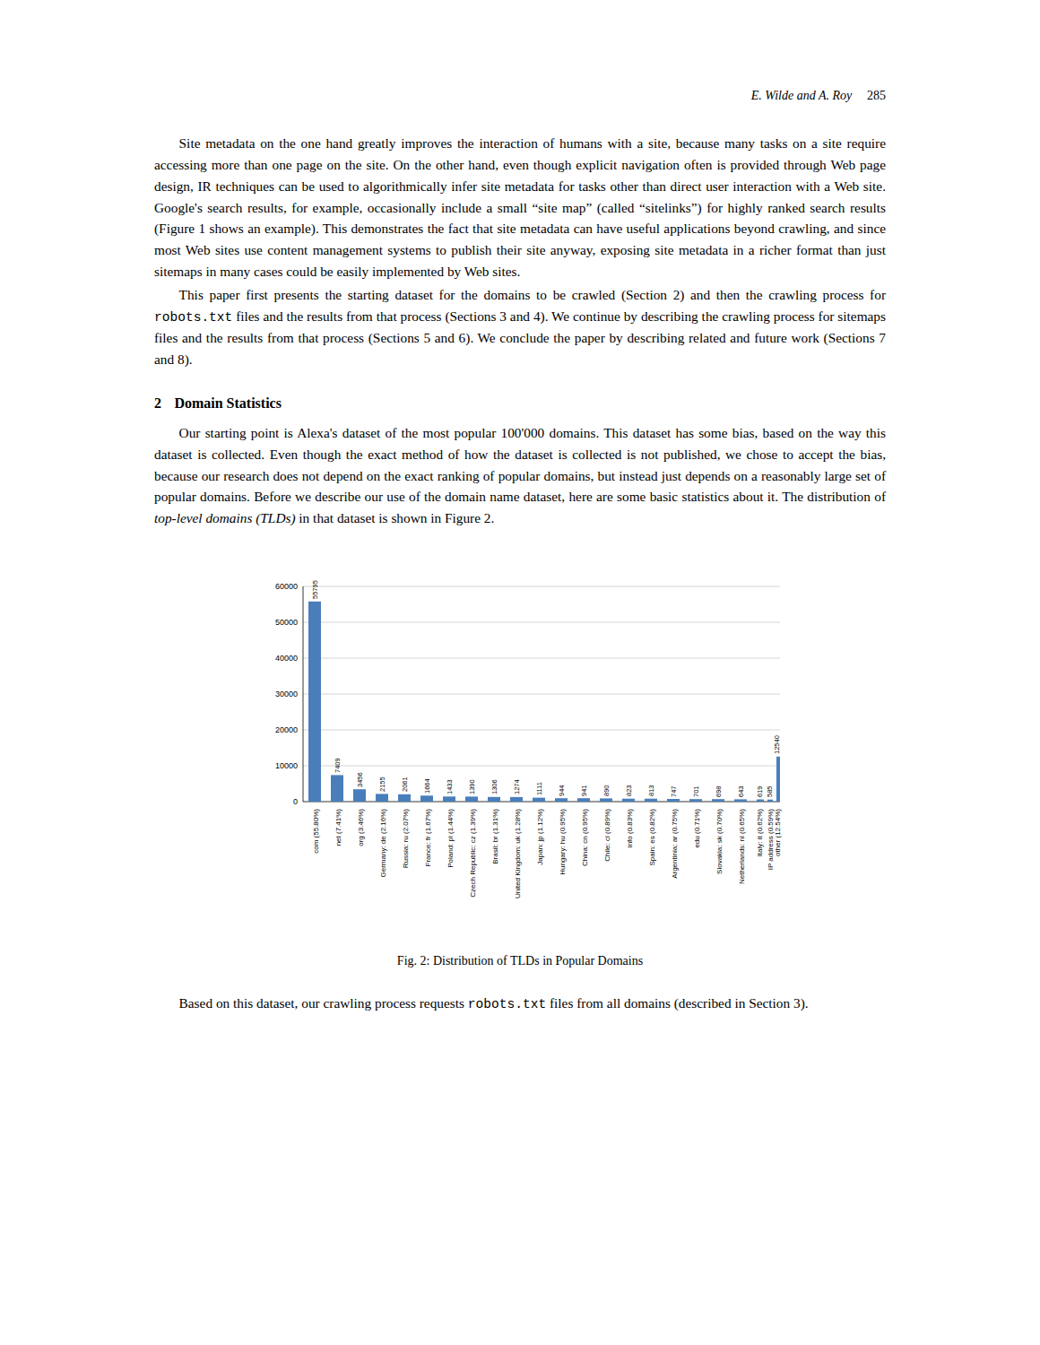E. Wilde and A. Roy285
Site metadata on the one hand greatly improves the interaction of humans with a site, because many tasks on a site require accessing more than one page on the site. On the other hand, even though explicit navigation often is provided through Web page design, IR techniques can be used to algorithmically infer site metadata for tasks other than direct user interaction with a Web site. Google's search results, for example, occasionally include a small “site map” (called “sitelinks”) for highly ranked search results (Figure 1 shows an example). This demonstrates the fact that site metadata can have useful applications beyond crawling, and since most Web sites use content management systems to publish their site anyway, exposing site metadata in a richer format than just sitemaps in many cases could be easily implemented by Web sites.
This paper first presents the starting dataset for the domains to be crawled (Section 2) and then the crawling process for robots.txt files and the results from that process (Sections 3 and 4). We continue by describing the crawling process for sitemaps files and the results from that process (Sections 5 and 6). We conclude the paper by describing related and future work (Sections 7 and 8).
2 Domain Statistics
Our starting point is Alexa's dataset of the most popular 100'000 domains. This dataset has some bias, based on the way this dataset is collected. Even though the exact method of how the dataset is collected is not published, we chose to accept the bias, because our research does not depend on the exact ranking of popular domains, but instead just depends on a reasonably large set of popular domains. Before we describe our use of the domain name dataset, here are some basic statistics about it. The distribution of top-level domains (TLDs) in that dataset is shown in Figure 2.
60000 50000 40000 30000 20000 10000 0 55795 7409 3456 2155 2061 1664 1433 1390 1306 1274 1111 944 941 890 823 813 747 701 698 643 619 585 12540 com (55.80%) net (7.41%) org (3.46%) Germany: de (2.16%) Russia: ru (2.07%) France: fr (1.67%) Poland: pl (1.44%) Czech Republic: cz (1.39%) Brasil: br (1.31%) United Kingdom: uk (1.28%) Japan: jp (1.12%) Hungary: hu (0.95%) China: cn (0.95%) Chile: cl (0.89%) info (0.83%) Spain: es (0.82%) Argentinia: ar (0.75%) edu (0.71%) Slovakia: sk (0.70%) Netherlands: nl (0.65%) Italy: it (0.62%) IP address (0.59%) other (12.54%)
Fig. 2: Distribution of TLDs in Popular Domains
Based on this dataset, our crawling process requests robots.txt files from all domains (described in Section 3).